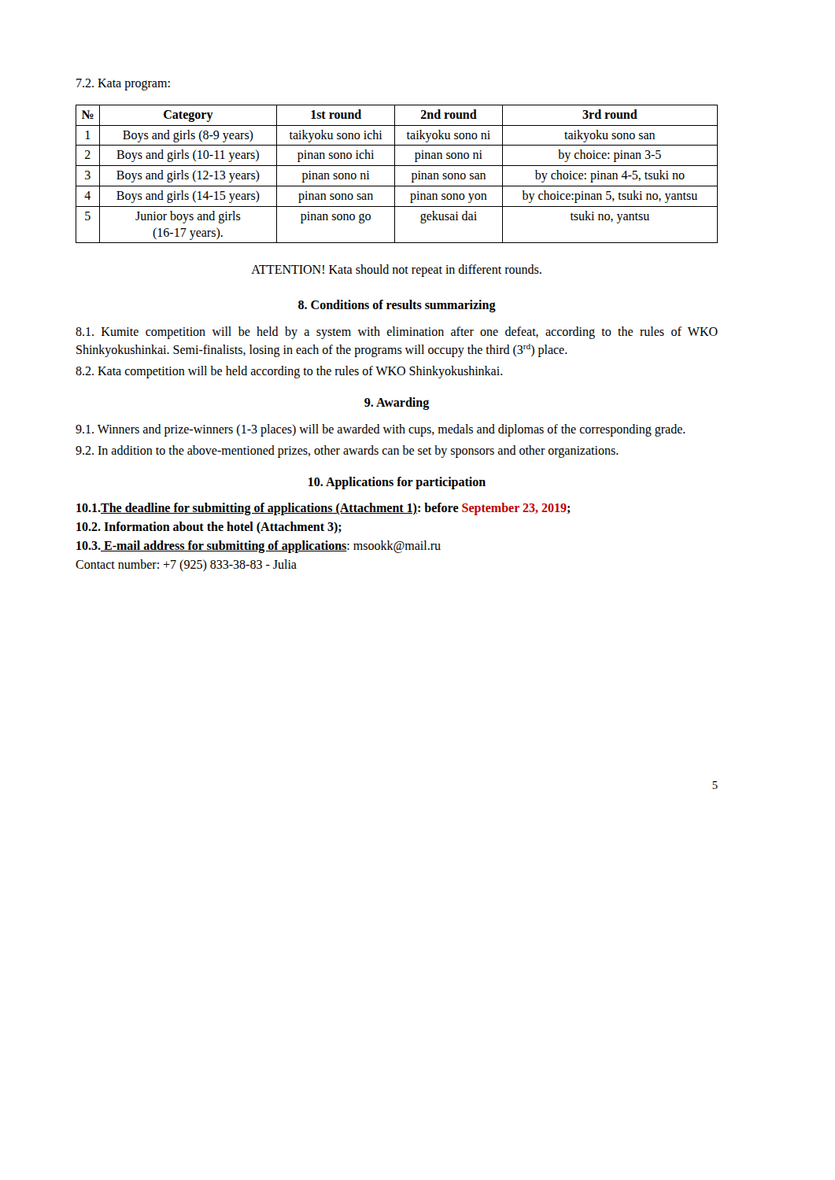7.2. Kata program:
| № | Category | 1st round | 2nd round | 3rd round |
| --- | --- | --- | --- | --- |
| 1 | Boys and girls (8-9 years) | taikyoku sono ichi | taikyoku sono ni | taikyoku sono san |
| 2 | Boys and girls (10-11 years) | pinan sono ichi | pinan sono ni | by choice: pinan 3-5 |
| 3 | Boys and girls (12-13 years) | pinan sono ni | pinan sono san | by choice: pinan 4-5, tsuki no |
| 4 | Boys and girls (14-15 years) | pinan sono san | pinan sono yon | by choice:pinan 5, tsuki no, yantsu |
| 5 | Junior boys and girls (16-17 years). | pinan sono go | gekusai dai | tsuki no, yantsu |
ATTENTION! Kata should not repeat in different rounds.
8. Conditions of results summarizing
8.1. Kumite competition will be held by a system with elimination after one defeat, according to the rules of WKO Shinkyokushinkai. Semi-finalists, losing in each of the programs will occupy the third (3rd) place.
8.2. Kata competition will be held according to the rules of WKO Shinkyokushinkai.
9. Awarding
9.1. Winners and prize-winners (1-3 places) will be awarded with cups, medals and diplomas of the corresponding grade.
9.2. In addition to the above-mentioned prizes, other awards can be set by sponsors and other organizations.
10. Applications for participation
10.1. The deadline for submitting of applications (Attachment 1): before September 23, 2019;
10.2. Information about the hotel (Attachment 3);
10.3. E-mail address for submitting of applications: msookk@mail.ru
Contact number: +7 (925) 833-38-83 - Julia
5